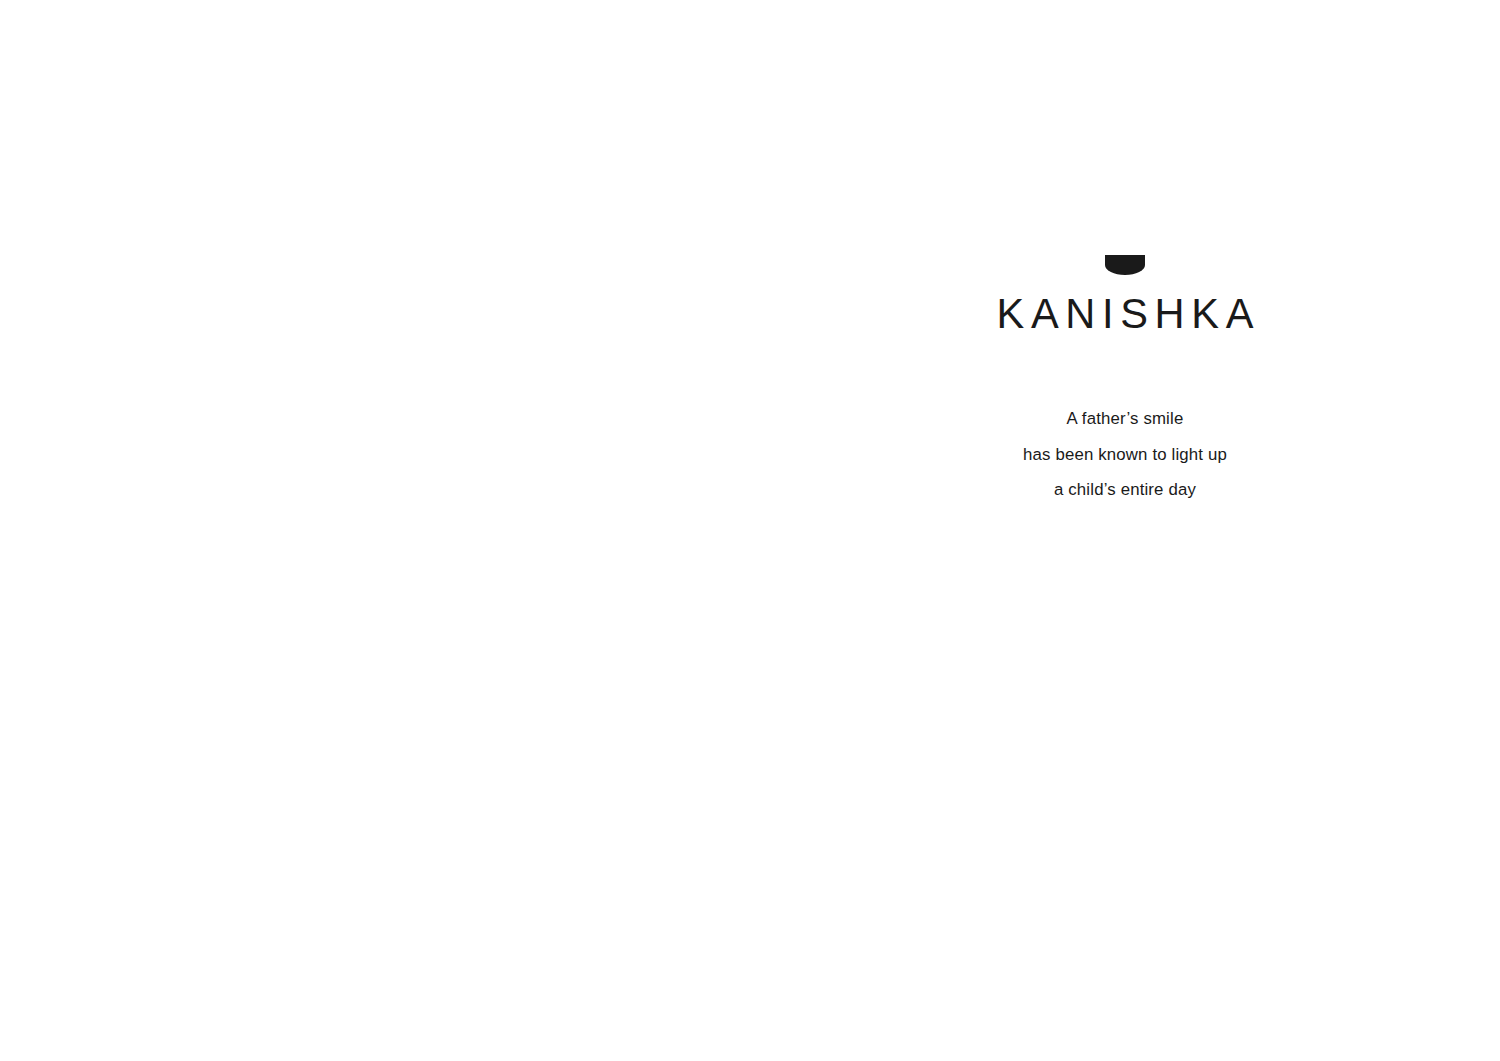Kanishka
A father’s smile
has been known to light up
a child’s entire day